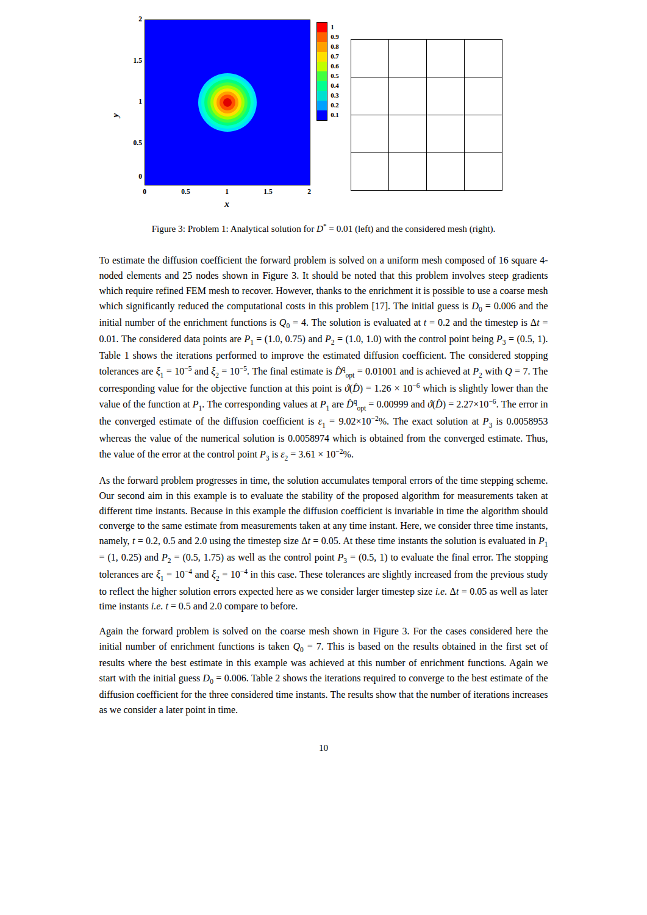y
2 1.5 1 0.5 0
0 0.5 1 1.5 2
x
1
0.9
0.8
0.7
0.6
0.5
0.4
0.3
0.2
0.1
Figure 3: Problem 1: Analytical solution for D* = 0.01 (left) and the considered mesh (right).
To estimate the diffusion coefficient the forward problem is solved on a uniform mesh composed of 16 square 4-noded elements and 25 nodes shown in Figure 3. It should be noted that this problem involves steep gradients which require refined FEM mesh to recover. However, thanks to the enrichment it is possible to use a coarse mesh which significantly reduced the computational costs in this problem [17]. The initial guess is D0 = 0.006 and the initial number of the enrichment functions is Q0 = 4. The solution is evaluated at t = 0.2 and the timestep is Δt = 0.01. The considered data points are P1 = (1.0, 0.75) and P2 = (1.0, 1.0) with the control point being P3 = (0.5, 1). Table 1 shows the iterations performed to improve the estimated diffusion coefficient. The considered stopping tolerances are ξ1 = 10−5 and ξ2 = 10−5. The final estimate is D̂qopt = 0.01001 and is achieved at P2 with Q = 7. The corresponding value for the objective function at this point is ϑ(D̂) = 1.26 × 10−6 which is slightly lower than the value of the function at P1. The corresponding values at P1 are D̂qopt = 0.00999 and ϑ(D̂) = 2.27×10−6. The error in the converged estimate of the diffusion coefficient is ε1 = 9.02×10−2%. The exact solution at P3 is 0.0058953 whereas the value of the numerical solution is 0.0058974 which is obtained from the converged estimate. Thus, the value of the error at the control point P3 is ε2 = 3.61 × 10−2%.
As the forward problem progresses in time, the solution accumulates temporal errors of the time stepping scheme. Our second aim in this example is to evaluate the stability of the proposed algorithm for measurements taken at different time instants. Because in this example the diffusion coefficient is invariable in time the algorithm should converge to the same estimate from measurements taken at any time instant. Here, we consider three time instants, namely, t = 0.2, 0.5 and 2.0 using the timestep size Δt = 0.05. At these time instants the solution is evaluated in P1 = (1, 0.25) and P2 = (0.5, 1.75) as well as the control point P3 = (0.5, 1) to evaluate the final error. The stopping tolerances are ξ1 = 10−4 and ξ2 = 10−4 in this case. These tolerances are slightly increased from the previous study to reflect the higher solution errors expected here as we consider larger timestep size i.e. Δt = 0.05 as well as later time instants i.e. t = 0.5 and 2.0 compare to before.
Again the forward problem is solved on the coarse mesh shown in Figure 3. For the cases considered here the initial number of enrichment functions is taken Q0 = 7. This is based on the results obtained in the first set of results where the best estimate in this example was achieved at this number of enrichment functions. Again we start with the initial guess D0 = 0.006. Table 2 shows the iterations required to converge to the best estimate of the diffusion coefficient for the three considered time instants. The results show that the number of iterations increases as we consider a later point in time.
10